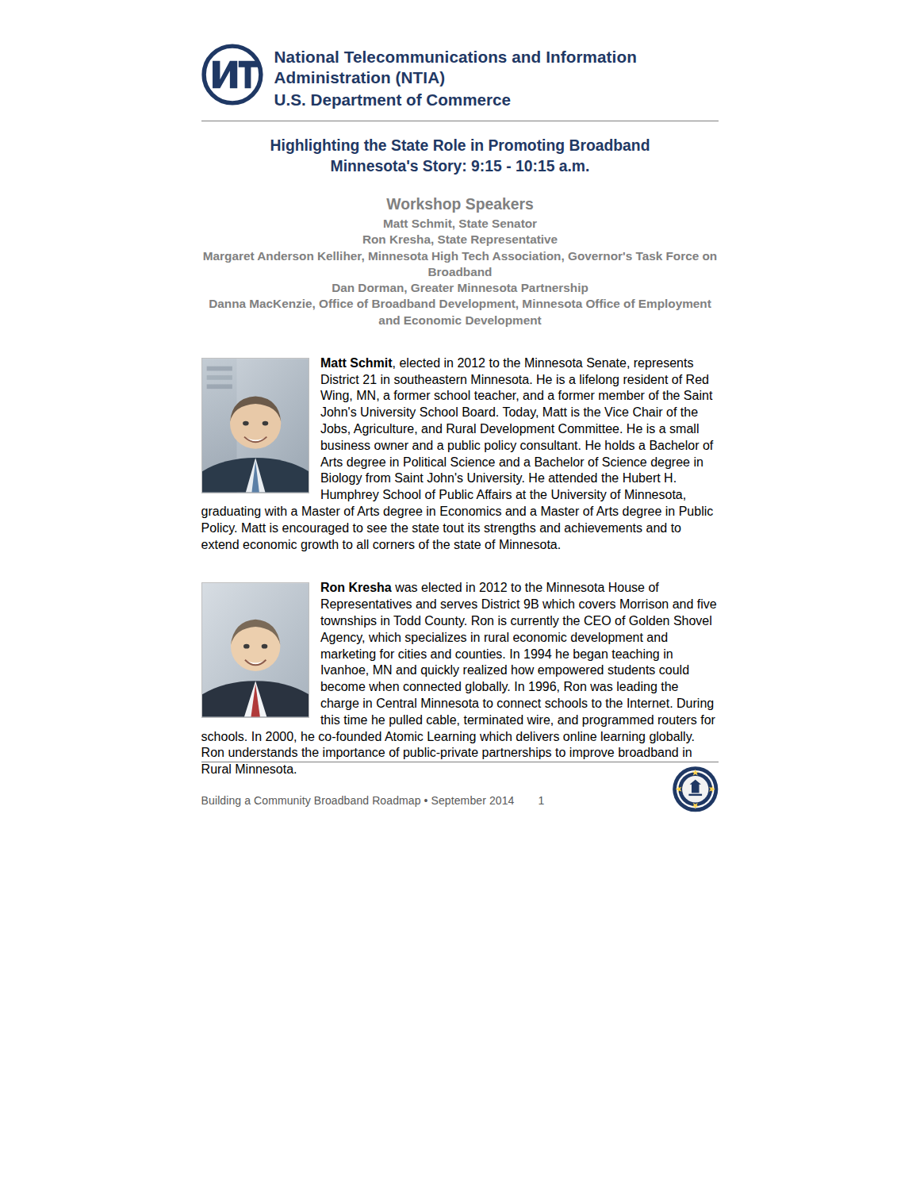National Telecommunications and Information Administration (NTIA)
U.S. Department of Commerce
Highlighting the State Role in Promoting Broadband
Minnesota's Story: 9:15 - 10:15 a.m.
Workshop Speakers
Matt Schmit, State Senator
Ron Kresha, State Representative
Margaret Anderson Kelliher, Minnesota High Tech Association, Governor's Task Force on Broadband
Dan Dorman, Greater Minnesota Partnership
Danna MacKenzie, Office of Broadband Development, Minnesota Office of Employment and Economic Development
Matt Schmit, elected in 2012 to the Minnesota Senate, represents District 21 in southeastern Minnesota. He is a lifelong resident of Red Wing, MN, a former school teacher, and a former member of the Saint John's University School Board. Today, Matt is the Vice Chair of the Jobs, Agriculture, and Rural Development Committee. He is a small business owner and a public policy consultant. He holds a Bachelor of Arts degree in Political Science and a Bachelor of Science degree in Biology from Saint John's University. He attended the Hubert H. Humphrey School of Public Affairs at the University of Minnesota, graduating with a Master of Arts degree in Economics and a Master of Arts degree in Public Policy. Matt is encouraged to see the state tout its strengths and achievements and to extend economic growth to all corners of the state of Minnesota.
Ron Kresha was elected in 2012 to the Minnesota House of Representatives and serves District 9B which covers Morrison and five townships in Todd County. Ron is currently the CEO of Golden Shovel Agency, which specializes in rural economic development and marketing for cities and counties. In 1994 he began teaching in Ivanhoe, MN and quickly realized how empowered students could become when connected globally. In 1996, Ron was leading the charge in Central Minnesota to connect schools to the Internet. During this time he pulled cable, terminated wire, and programmed routers for schools. In 2000, he co-founded Atomic Learning which delivers online learning globally. Ron understands the importance of public-private partnerships to improve broadband in Rural Minnesota.
Building a Community Broadband Roadmap • September 2014 1